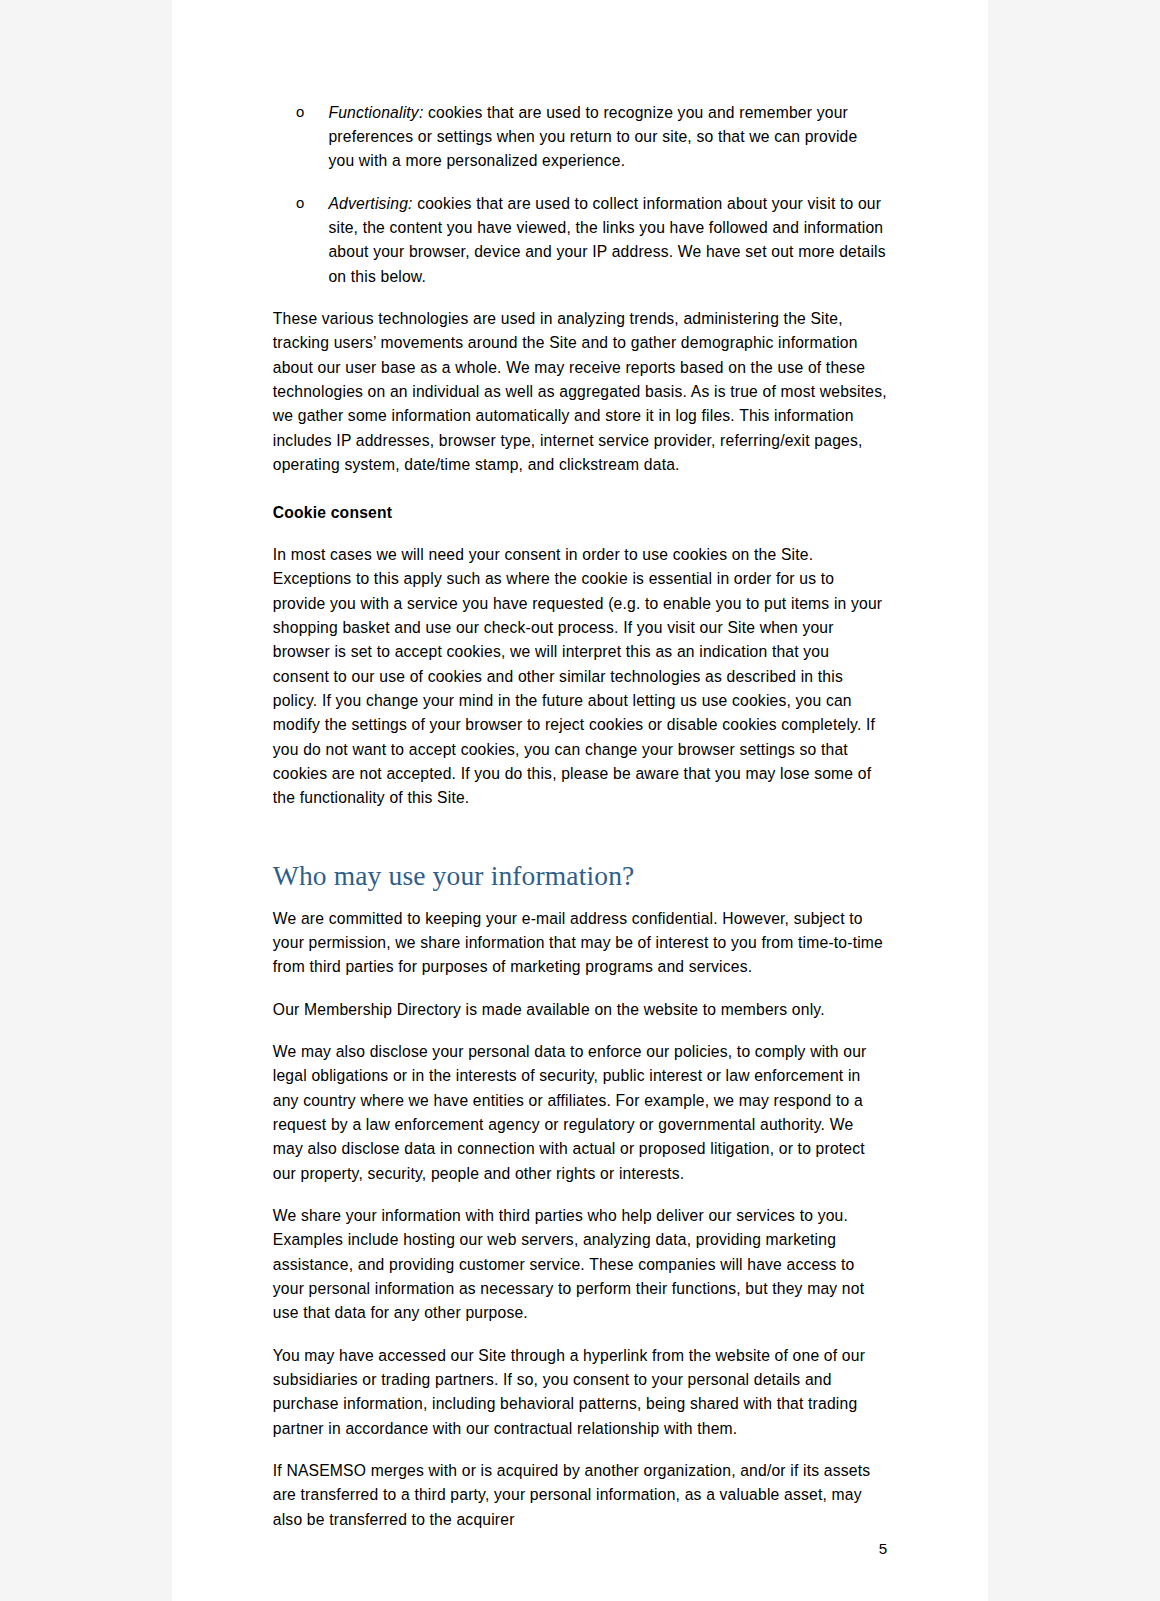Functionality: cookies that are used to recognize you and remember your preferences or settings when you return to our site, so that we can provide you with a more personalized experience.
Advertising: cookies that are used to collect information about your visit to our site, the content you have viewed, the links you have followed and information about your browser, device and your IP address. We have set out more details on this below.
These various technologies are used in analyzing trends, administering the Site, tracking users’ movements around the Site and to gather demographic information about our user base as a whole. We may receive reports based on the use of these technologies on an individual as well as aggregated basis. As is true of most websites, we gather some information automatically and store it in log files. This information includes IP addresses, browser type, internet service provider, referring/exit pages, operating system, date/time stamp, and clickstream data.
Cookie consent
In most cases we will need your consent in order to use cookies on the Site. Exceptions to this apply such as where the cookie is essential in order for us to provide you with a service you have requested (e.g. to enable you to put items in your shopping basket and use our check-out process. If you visit our Site when your browser is set to accept cookies, we will interpret this as an indication that you consent to our use of cookies and other similar technologies as described in this policy. If you change your mind in the future about letting us use cookies, you can modify the settings of your browser to reject cookies or disable cookies completely. If you do not want to accept cookies, you can change your browser settings so that cookies are not accepted. If you do this, please be aware that you may lose some of the functionality of this Site.
Who may use your information?
We are committed to keeping your e-mail address confidential. However, subject to your permission, we share information that may be of interest to you from time-to-time from third parties for purposes of marketing programs and services.
Our Membership Directory is made available on the website to members only.
We may also disclose your personal data to enforce our policies, to comply with our legal obligations or in the interests of security, public interest or law enforcement in any country where we have entities or affiliates. For example, we may respond to a request by a law enforcement agency or regulatory or governmental authority. We may also disclose data in connection with actual or proposed litigation, or to protect our property, security, people and other rights or interests.
We share your information with third parties who help deliver our services to you. Examples include hosting our web servers, analyzing data, providing marketing assistance, and providing customer service. These companies will have access to your personal information as necessary to perform their functions, but they may not use that data for any other purpose.
You may have accessed our Site through a hyperlink from the website of one of our subsidiaries or trading partners. If so, you consent to your personal details and purchase information, including behavioral patterns, being shared with that trading partner in accordance with our contractual relationship with them.
If NASEMSO merges with or is acquired by another organization, and/or if its assets are transferred to a third party, your personal information, as a valuable asset, may also be transferred to the acquirer
5